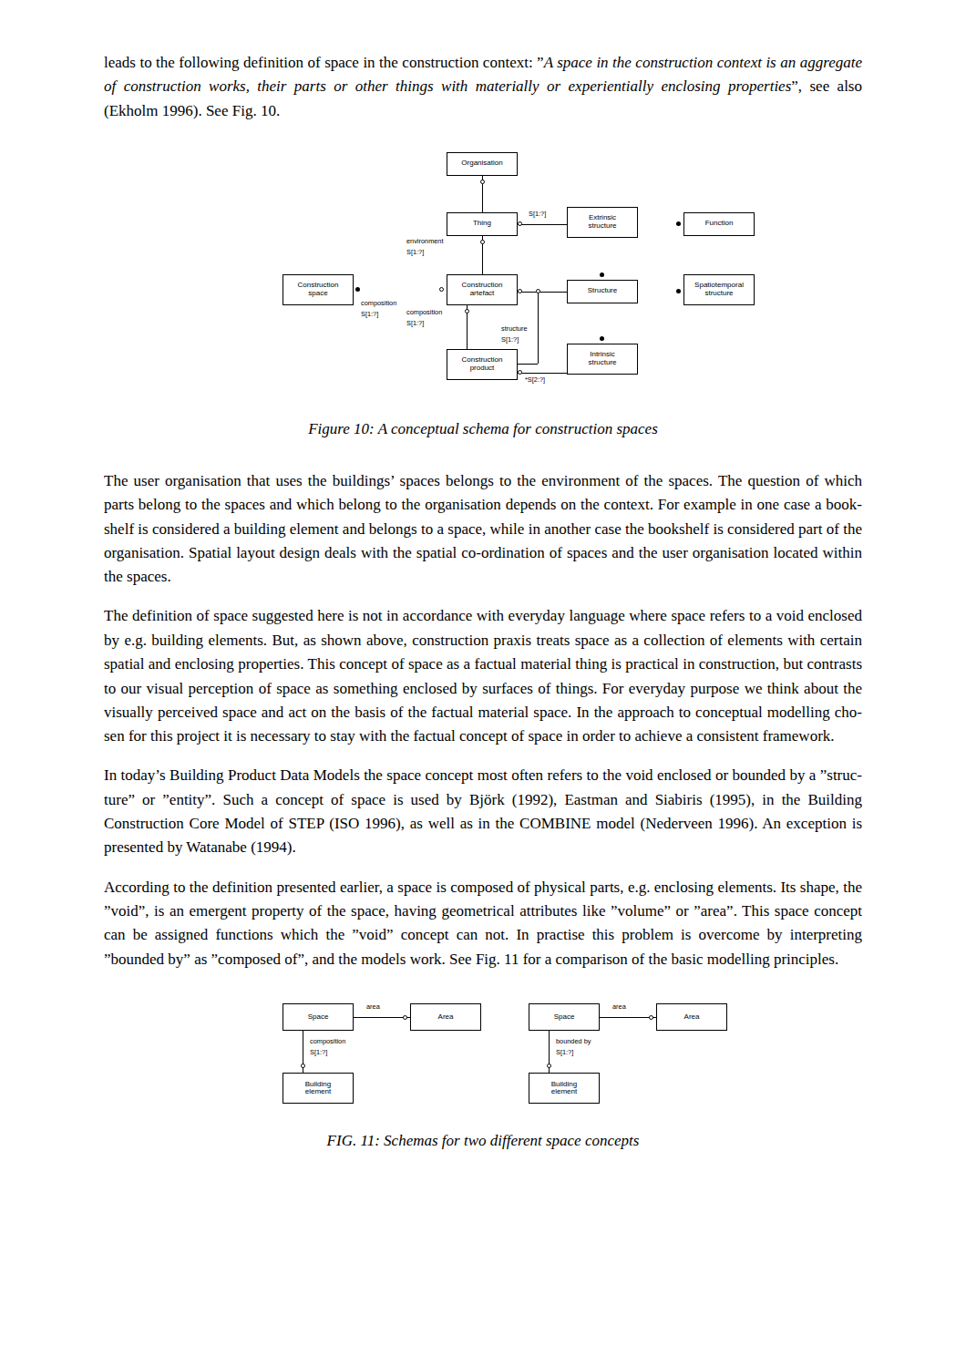leads to the following definition of space in the construction context: ”A space in the construction context is an aggregate of construction works, their parts or other things with materially or experientially enclosing properties”, see also (Ekholm 1996). See Fig. 10.
Organisation
Thing
Extrinsic
structure
Function
Construction
space
Construction
artefact
Structure
Spatiotemporal
structure
Construction
product
Intrinsic
structure
S[1:?]
environment
S[1:?]
composition
S[1:?]
composition
S[1:?]
structure
S[1:?]
*S[2:?]
Figure 10: A conceptual schema for construction spaces
The user organisation that uses the buildings’ spaces belongs to the environment of the spaces. The question of which parts belong to the spaces and which belong to the organisation depends on the context. For example in one case a bookshelf is considered a building element and belongs to a space, while in another case the bookshelf is considered part of the organisation. Spatial layout design deals with the spatial co-ordination of spaces and the user organisation located within the spaces.
The definition of space suggested here is not in accordance with everyday language where space refers to a void enclosed by e.g. building elements. But, as shown above, construction praxis treats space as a collection of elements with certain spatial and enclosing properties. This concept of space as a factual material thing is practical in construction, but contrasts to our visual perception of space as something enclosed by surfaces of things. For everyday purpose we think about the visually perceived space and act on the basis of the factual material space. In the approach to conceptual modelling chosen for this project it is necessary to stay with the factual concept of space in order to achieve a consistent framework.
In today’s Building Product Data Models the space concept most often refers to the void enclosed or bounded by a ”structure” or ”entity”. Such a concept of space is used by Björk (1992), Eastman and Siabiris (1995), in the Building Construction Core Model of STEP (ISO 1996), as well as in the COMBINE model (Nederveen 1996). An exception is presented by Watanabe (1994).
According to the definition presented earlier, a space is composed of physical parts, e.g. enclosing elements. Its shape, the ”void”, is an emergent property of the space, having geometrical attributes like ”volume” or ”area”. This space concept can be assigned functions which the ”void” concept can not. In practise this problem is overcome by interpreting ”bounded by” as ”composed of”, and the models work. See Fig. 11 for a comparison of the basic modelling principles.
Space
Area
Building
element
area
composition
S[1:?]
Space
Area
Building
element
area
bounded by
S[1:?]
FIG. 11: Schemas for two different space concepts